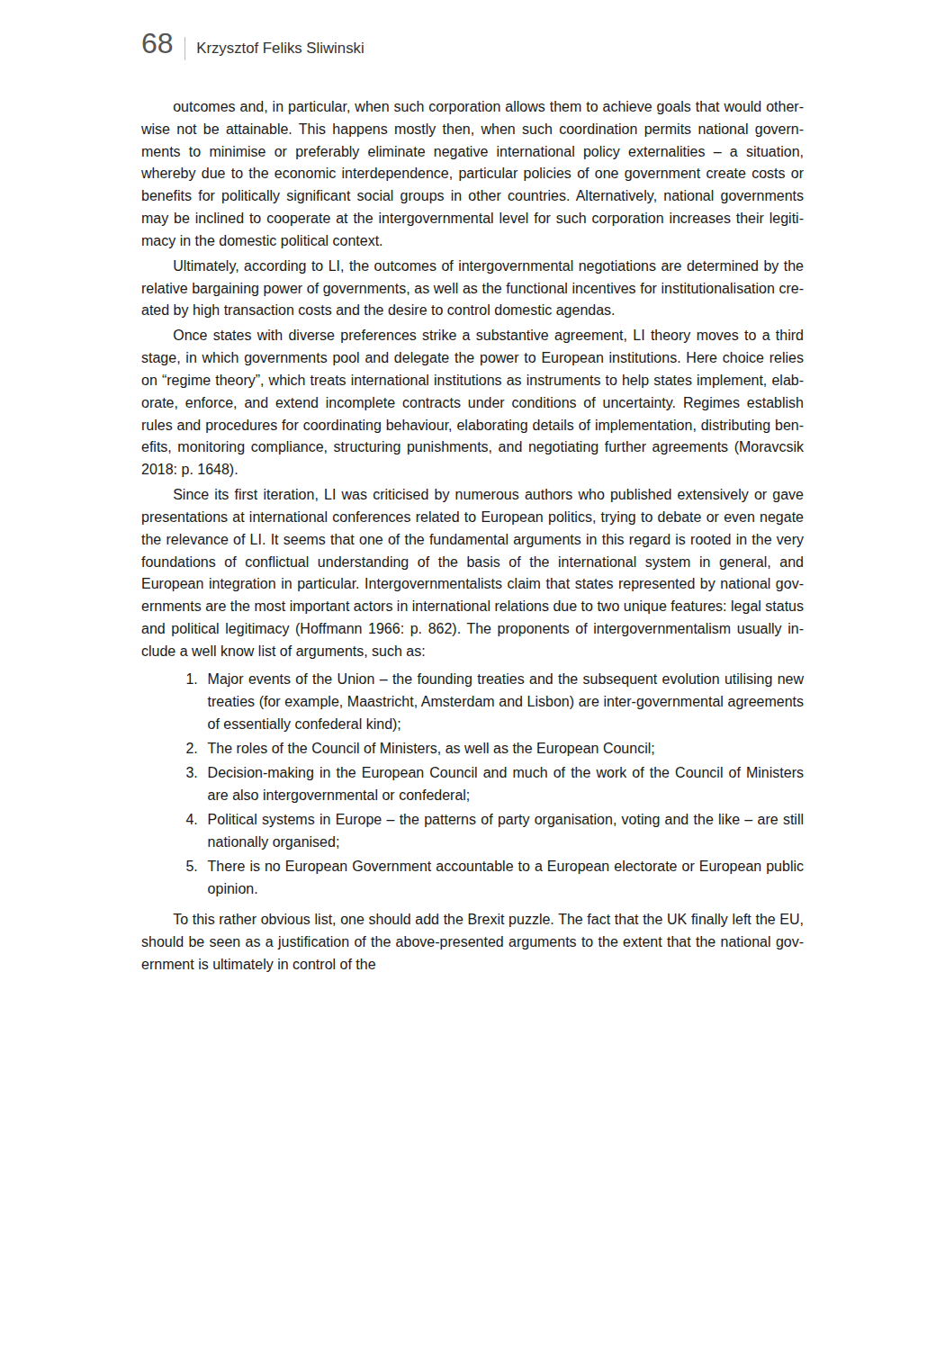68 Krzysztof Feliks Sliwinski
outcomes and, in particular, when such corporation allows them to achieve goals that would otherwise not be attainable. This happens mostly then, when such coordination permits national governments to minimise or preferably eliminate negative international policy externalities – a situation, whereby due to the economic interdependence, particular policies of one government create costs or benefits for politically significant social groups in other countries. Alternatively, national governments may be inclined to cooperate at the intergovernmental level for such corporation increases their legitimacy in the domestic political context.
Ultimately, according to LI, the outcomes of intergovernmental negotiations are determined by the relative bargaining power of governments, as well as the functional incentives for institutionalisation created by high transaction costs and the desire to control domestic agendas.
Once states with diverse preferences strike a substantive agreement, LI theory moves to a third stage, in which governments pool and delegate the power to European institutions. Here choice relies on “regime theory”, which treats international institutions as instruments to help states implement, elaborate, enforce, and extend incomplete contracts under conditions of uncertainty. Regimes establish rules and procedures for coordinating behaviour, elaborating details of implementation, distributing benefits, monitoring compliance, structuring punishments, and negotiating further agreements (Moravcsik 2018: p. 1648).
Since its first iteration, LI was criticised by numerous authors who published extensively or gave presentations at international conferences related to European politics, trying to debate or even negate the relevance of LI. It seems that one of the fundamental arguments in this regard is rooted in the very foundations of conflictual understanding of the basis of the international system in general, and European integration in particular. Intergovernmentalists claim that states represented by national governments are the most important actors in international relations due to two unique features: legal status and political legitimacy (Hoffmann 1966: p. 862). The proponents of intergovernmentalism usually include a well know list of arguments, such as:
Major events of the Union – the founding treaties and the subsequent evolution utilising new treaties (for example, Maastricht, Amsterdam and Lisbon) are inter-governmental agreements of essentially confederal kind);
The roles of the Council of Ministers, as well as the European Council;
Decision-making in the European Council and much of the work of the Council of Ministers are also intergovernmental or confederal;
Political systems in Europe – the patterns of party organisation, voting and the like – are still nationally organised;
There is no European Government accountable to a European electorate or European public opinion.
To this rather obvious list, one should add the Brexit puzzle. The fact that the UK finally left the EU, should be seen as a justification of the above-presented arguments to the extent that the national government is ultimately in control of the